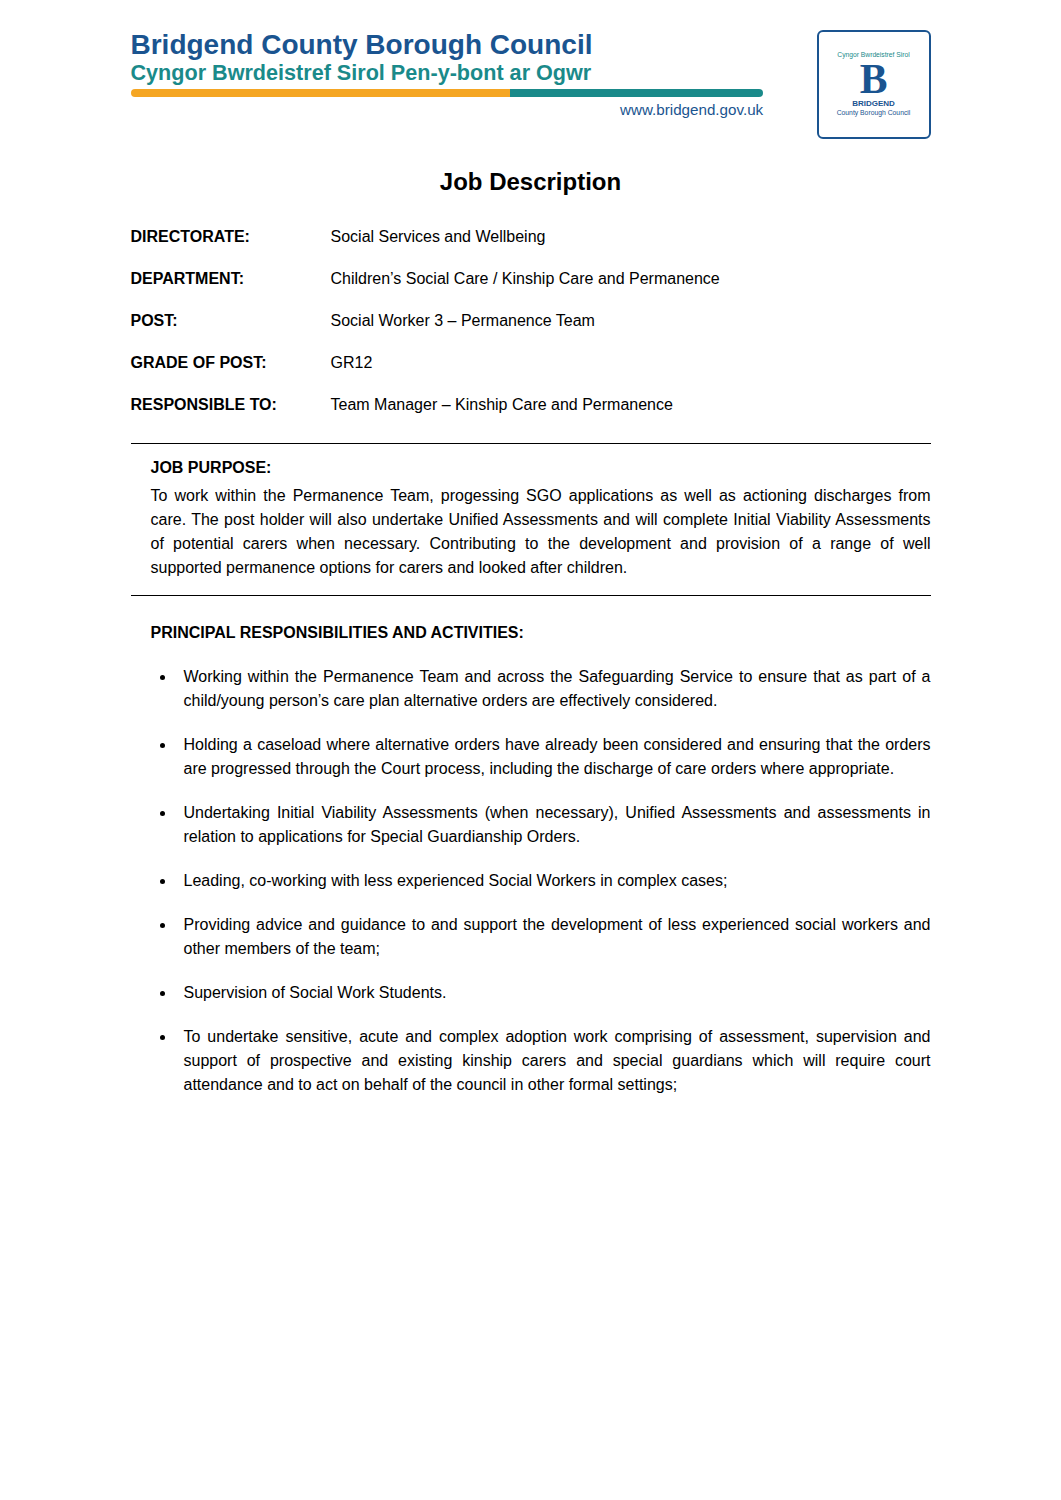Bridgend County Borough Council
Cyngor Bwrdeistref Sirol Pen-y-bont ar Ogwr
www.bridgend.gov.uk
Cyngor Bwrdeistref Sirol
B
BRIDGEND
County Borough Council
Job Description
| DIRECTORATE: | Social Services and Wellbeing |
| DEPARTMENT: | Children’s Social Care / Kinship Care and Permanence |
| POST: | Social Worker 3 – Permanence Team |
| GRADE OF POST: | GR12 |
| RESPONSIBLE TO: | Team Manager – Kinship Care and Permanence |
JOB PURPOSE:
To work within the Permanence Team, progessing SGO applications as well as actioning discharges from care. The post holder will also undertake Unified Assessments and will complete Initial Viability Assessments of potential carers when necessary. Contributing to the development and provision of a range of well supported permanence options for carers and looked after children.
PRINCIPAL RESPONSIBILITIES AND ACTIVITIES:
Working within the Permanence Team and across the Safeguarding Service to ensure that as part of a child/young person’s care plan alternative orders are effectively considered.
Holding a caseload where alternative orders have already been considered and ensuring that the orders are progressed through the Court process, including the discharge of care orders where appropriate.
Undertaking Initial Viability Assessments (when necessary), Unified Assessments and assessments in relation to applications for Special Guardianship Orders.
Leading, co-working with less experienced Social Workers in complex cases;
Providing advice and guidance to and support the development of less experienced social workers and other members of the team;
Supervision of Social Work Students.
To undertake sensitive, acute and complex adoption work comprising of assessment, supervision and support of prospective and existing kinship carers and special guardians which will require court attendance and to act on behalf of the council in other formal settings;